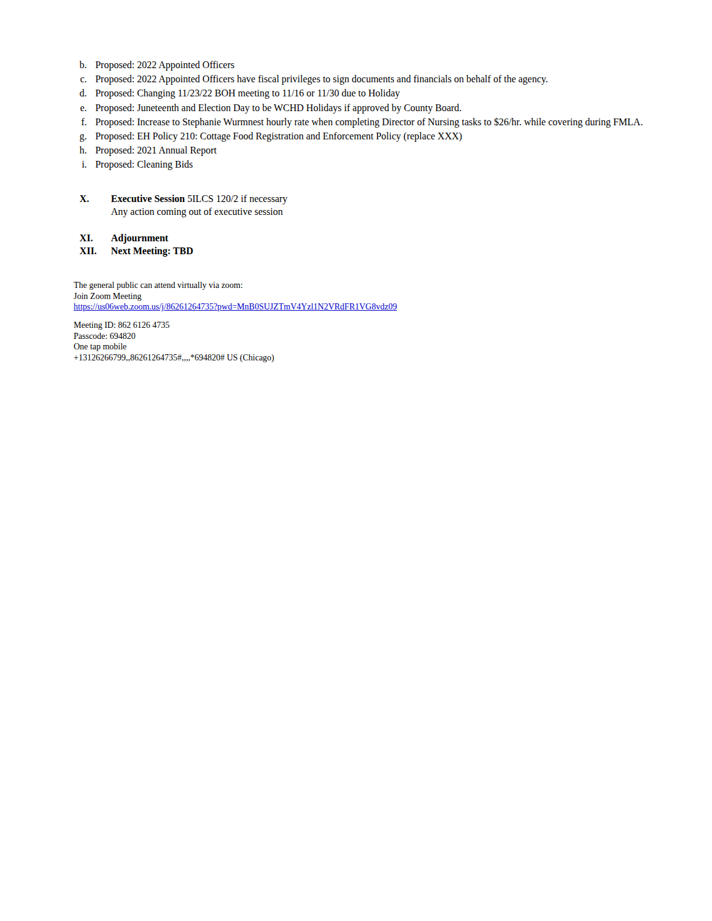Proposed: 2022 Appointed Officers
Proposed: 2022 Appointed Officers have fiscal privileges to sign documents and financials on behalf of the agency.
Proposed: Changing 11/23/22 BOH meeting to 11/16 or 11/30 due to Holiday
Proposed: Juneteenth and Election Day to be WCHD Holidays if approved by County Board.
Proposed: Increase to Stephanie Wurmnest hourly rate when completing Director of Nursing tasks to $26/hr. while covering during FMLA.
Proposed: EH Policy 210: Cottage Food Registration and Enforcement Policy (replace XXX)
Proposed: 2021 Annual Report
Proposed: Cleaning Bids
X.
Executive Session 5ILCS 120/2 if necessary
Any action coming out of executive session
XI.
Adjournment
XII.
Next Meeting: TBD
The general public can attend virtually via zoom:
Join Zoom Meeting
https://us06web.zoom.us/j/86261264735?pwd=MnB0SUJZTmV4Yzl1N2VRdFR1VG8vdz09
Meeting ID: 862 6126 4735
Passcode: 694820
One tap mobile
+13126266799,,86261264735#,,,,*694820# US (Chicago)